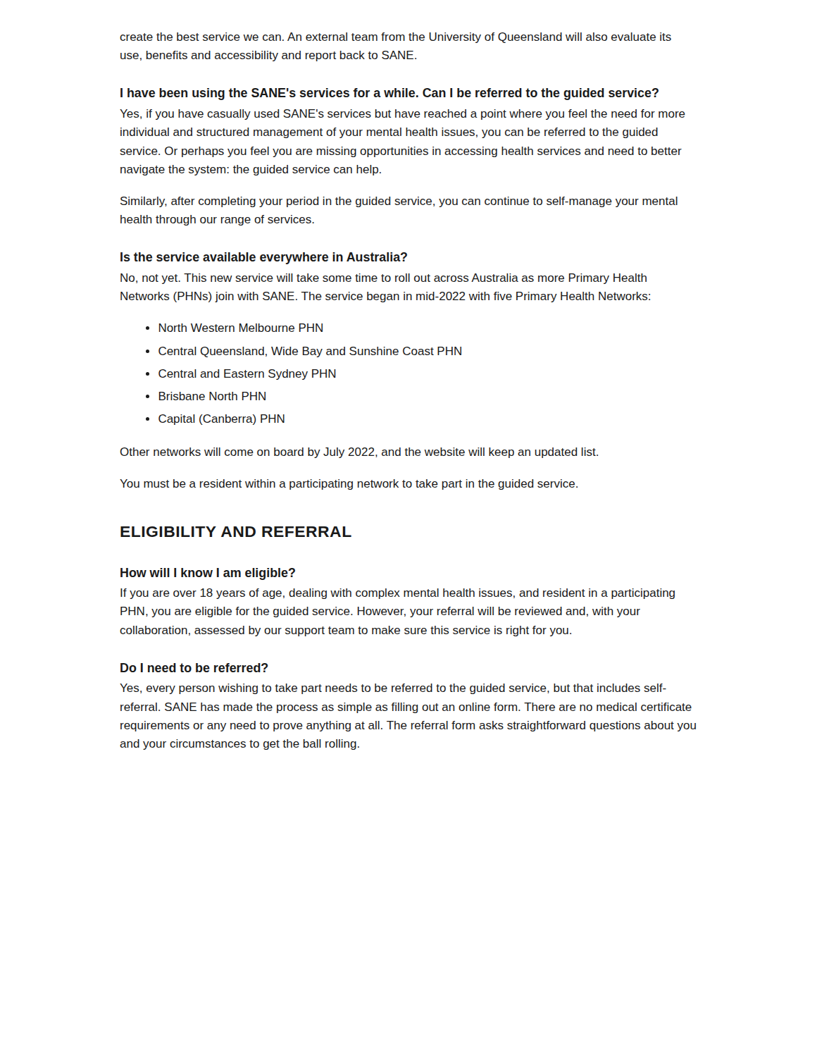create the best service we can. An external team from the University of Queensland will also evaluate its use, benefits and accessibility and report back to SANE.
I have been using the SANE's services for a while. Can I be referred to the guided service?
Yes, if you have casually used SANE's services but have reached a point where you feel the need for more individual and structured management of your mental health issues, you can be referred to the guided service. Or perhaps you feel you are missing opportunities in accessing health services and need to better navigate the system: the guided service can help.
Similarly, after completing your period in the guided service, you can continue to self-manage your mental health through our range of services.
Is the service available everywhere in Australia?
No, not yet. This new service will take some time to roll out across Australia as more Primary Health Networks (PHNs) join with SANE. The service began in mid-2022 with five Primary Health Networks:
North Western Melbourne PHN
Central Queensland, Wide Bay and Sunshine Coast PHN
Central and Eastern Sydney PHN
Brisbane North PHN
Capital (Canberra) PHN
Other networks will come on board by July 2022, and the website will keep an updated list.
You must be a resident within a participating network to take part in the guided service.
ELIGIBILITY AND REFERRAL
How will I know I am eligible?
If you are over 18 years of age, dealing with complex mental health issues, and resident in a participating PHN, you are eligible for the guided service. However, your referral will be reviewed and, with your collaboration, assessed by our support team to make sure this service is right for you.
Do I need to be referred?
Yes, every person wishing to take part needs to be referred to the guided service, but that includes self-referral. SANE has made the process as simple as filling out an online form. There are no medical certificate requirements or any need to prove anything at all. The referral form asks straightforward questions about you and your circumstances to get the ball rolling.